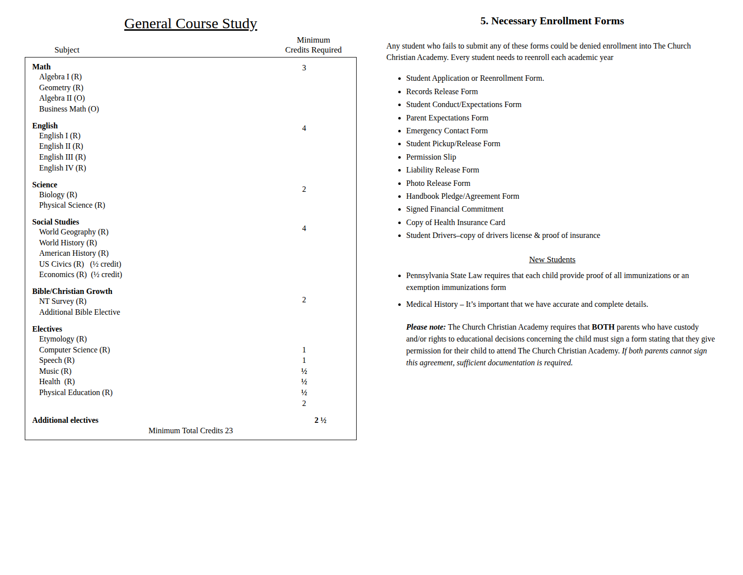General Course Study
Subject Minimum
Credits Required
| Math Algebra I (R) Geometry (R) Algebra II (O) Business Math (O) English English I (R) English II (R) English III (R) English IV (R) Science Biology (R) Physical Science (R) Social Studies World Geography (R) World History (R) American History (R) US Civics (R) (½ credit) Economics (R) (½ credit) Bible/Christian Growth NT Survey (R) Additional Bible Elective Electives Etymology (R) Computer Science (R) Speech (R) Music (R) Health (R) Physical Education (R) | 3 4 2 4 2 1 1 ½ ½ ½ 2 |
| Additional electives 2 ½ Minimum Total Credits 23 |
5. Necessary Enrollment Forms
Any student who fails to submit any of these forms could be denied enrollment into The Church Christian Academy. Every student needs to reenroll each academic year
Student Application or Reenrollment Form.
Records Release Form
Student Conduct/Expectations Form
Parent Expectations Form
Emergency Contact Form
Student Pickup/Release Form
Permission Slip
Liability Release Form
Photo Release Form
Handbook Pledge/Agreement Form
Signed Financial Commitment
Copy of Health Insurance Card
Student Drivers–copy of drivers license & proof of insurance
New Students
Pennsylvania State Law requires that each child provide proof of all immunizations or an exemption immunizations form
Medical History – It’s important that we have accurate and complete details.
Please note: The Church Christian Academy requires that BOTH parents who have custody and/or rights to educational decisions concerning the child must sign a form stating that they give permission for their child to attend The Church Christian Academy. If both parents cannot sign this agreement, sufficient documentation is required.